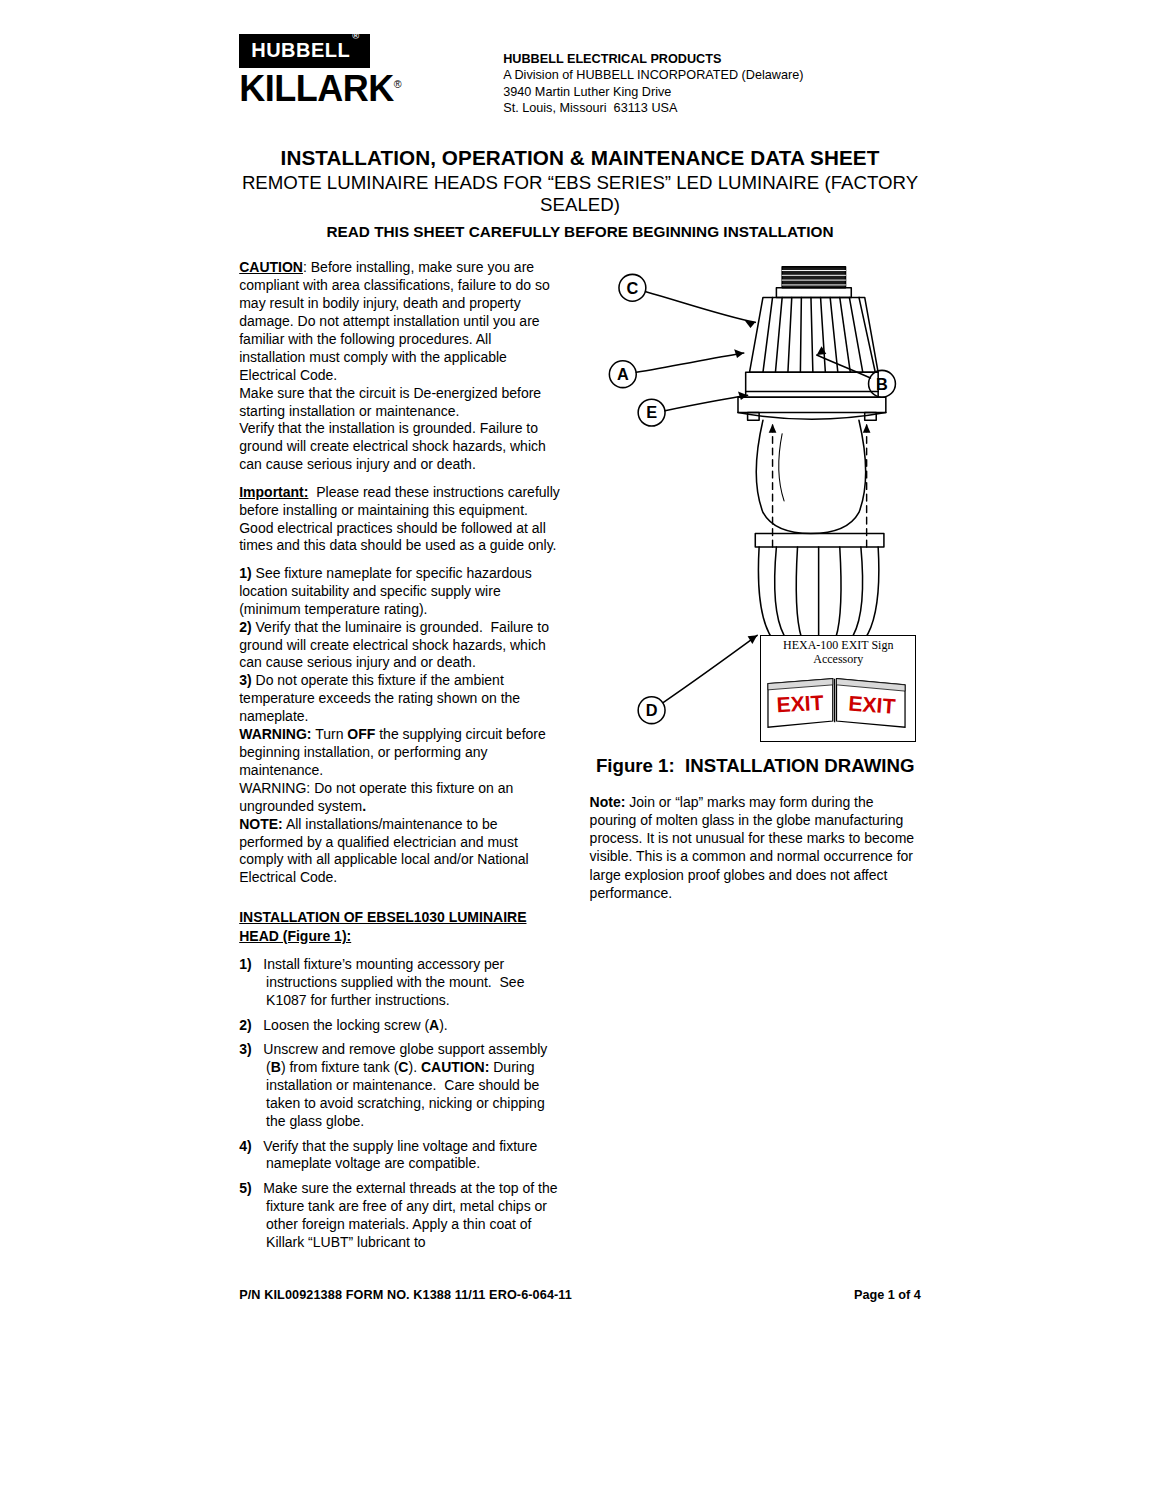HUBBELL®
KILLARK®
HUBBELL ELECTRICAL PRODUCTS
A Division of HUBBELL INCORPORATED (Delaware)
3940 Martin Luther King Drive
St. Louis, Missouri 63113 USA
INSTALLATION, OPERATION & MAINTENANCE DATA SHEET
REMOTE LUMINAIRE HEADS FOR “EBS SERIES” LED LUMINAIRE (FACTORY SEALED)
READ THIS SHEET CAREFULLY BEFORE BEGINNING INSTALLATION
CAUTION: Before installing, make sure you are compliant with area classifications, failure to do so may result in bodily injury, death and property damage. Do not attempt installation until you are familiar with the following procedures. All installation must comply with the applicable Electrical Code.
Make sure that the circuit is De-energized before starting installation or maintenance.
Verify that the installation is grounded. Failure to ground will create electrical shock hazards, which can cause serious injury and or death.
Important: Please read these instructions carefully before installing or maintaining this equipment. Good electrical practices should be followed at all times and this data should be used as a guide only.
1) See fixture nameplate for specific hazardous location suitability and specific supply wire (minimum temperature rating).
2) Verify that the luminaire is grounded. Failure to ground will create electrical shock hazards, which can cause serious injury and or death.
3) Do not operate this fixture if the ambient temperature exceeds the rating shown on the nameplate.
WARNING: Turn OFF the supplying circuit before beginning installation, or performing any maintenance.
WARNING: Do not operate this fixture on an ungrounded system.
NOTE: All installations/maintenance to be performed by a qualified electrician and must comply with all applicable local and/or National Electrical Code.
INSTALLATION OF EBSEL1030 LUMINAIRE HEAD (Figure 1):
1) Install fixture’s mounting accessory per instructions supplied with the mount. See K1087 for further instructions.
2) Loosen the locking screw (A).
3) Unscrew and remove globe support assembly (B) from fixture tank (C). CAUTION: During installation or maintenance. Care should be taken to avoid scratching, nicking or chipping the glass globe.
4) Verify that the supply line voltage and fixture nameplate voltage are compatible.
5) Make sure the external threads at the top of the fixture tank are free of any dirt, metal chips or other foreign materials. Apply a thin coat of Killark “LUBT” lubricant to
C A B E D
HEXA-100 EXIT Sign
Accessory
EXIT EXIT
Figure 1: INSTALLATION DRAWING
Note: Join or “lap” marks may form during the pouring of molten glass in the globe manufacturing process. It is not unusual for these marks to become visible. This is a common and normal occurrence for large explosion proof globes and does not affect performance.
P/N KIL00921388 FORM NO. K1388 11/11 ERO-6-064-11
Page 1 of 4